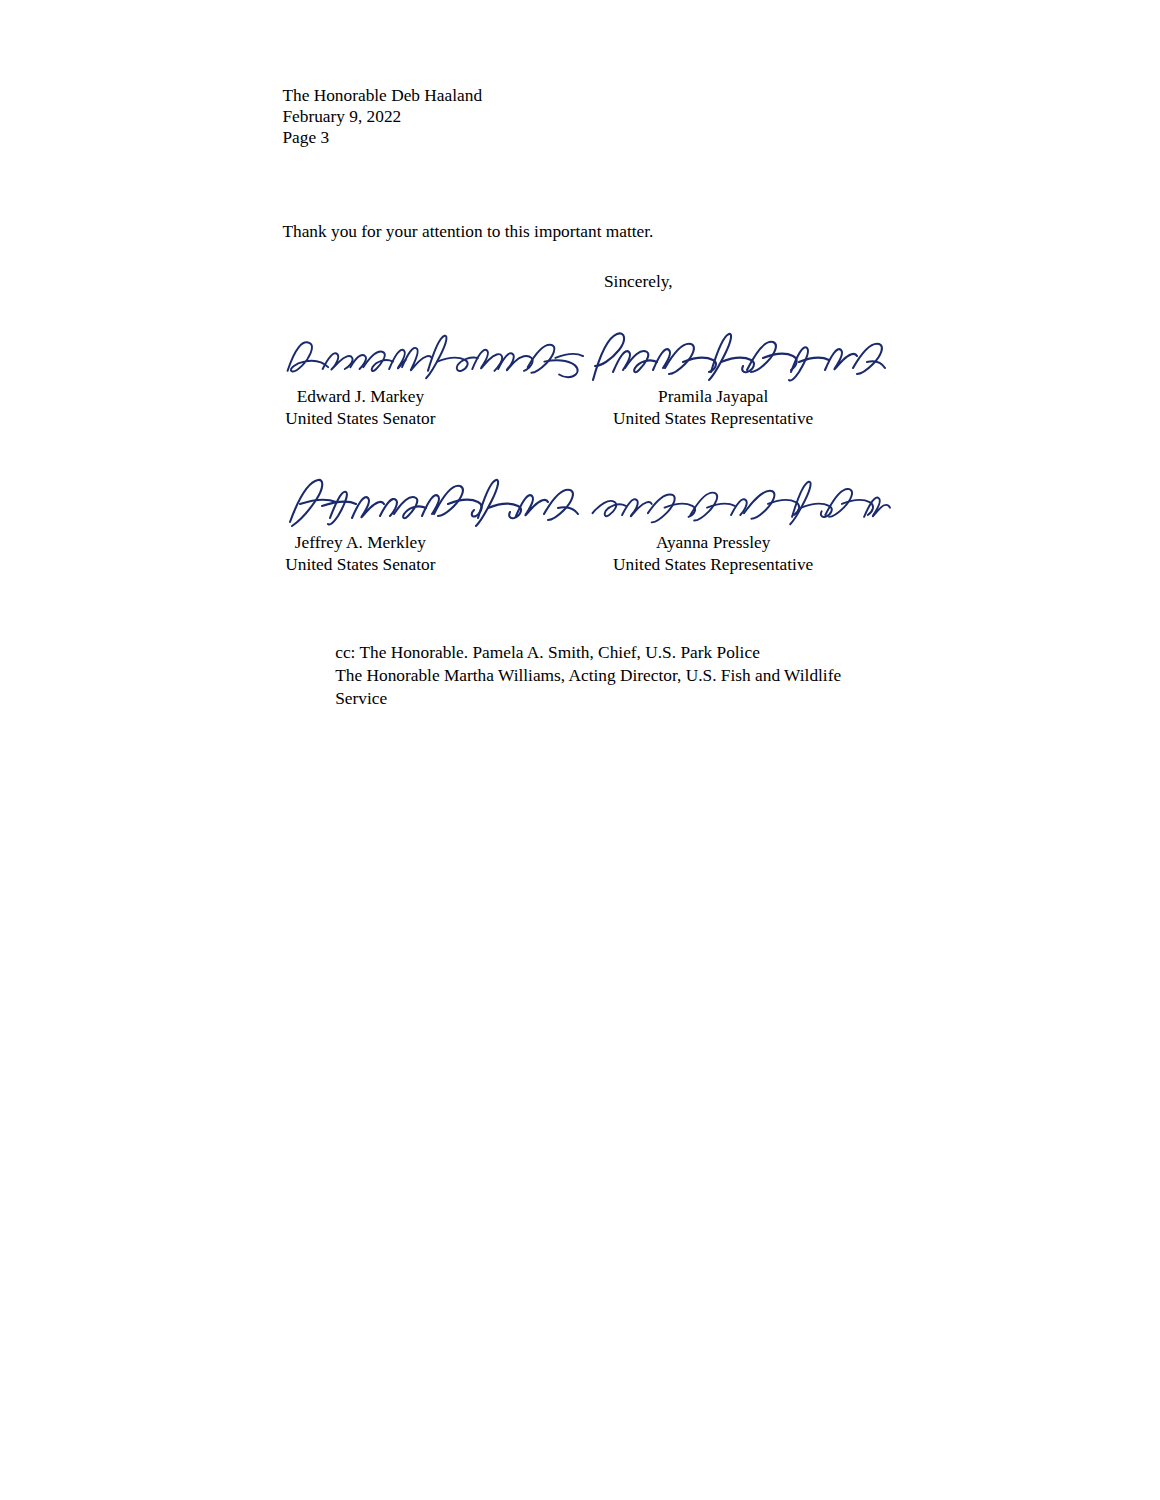The Honorable Deb Haaland
February 9, 2022
Page 3
Thank you for your attention to this important matter.
Sincerely,
| Edward J. Markey United States Senator Jeffrey A. Merkley United States Senator | Pramila Jayapal United States Representative Ayanna Pressley United States Representative |
cc: The Honorable. Pamela A. Smith, Chief, U.S. Park Police
The Honorable Martha Williams, Acting Director, U.S. Fish and Wildlife Service